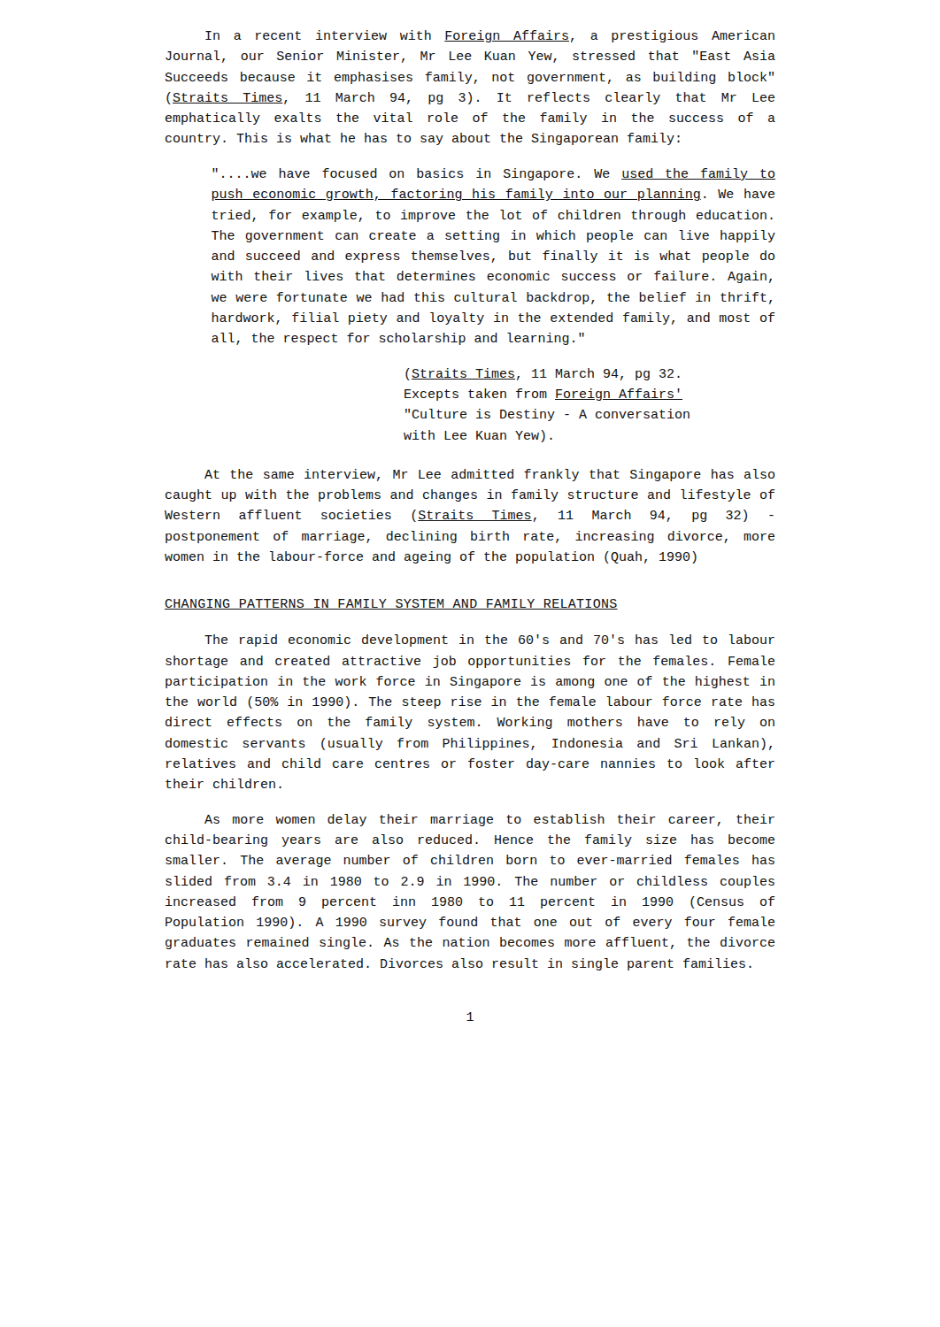In a recent interview with Foreign Affairs, a prestigious American Journal, our Senior Minister, Mr Lee Kuan Yew, stressed that "East Asia Succeeds because it emphasises family, not government, as building block" (Straits Times, 11 March 94, pg 3). It reflects clearly that Mr Lee emphatically exalts the vital role of the family in the success of a country. This is what he has to say about the Singaporean family:
"....we have focused on basics in Singapore. We used the family to push economic growth, factoring his family into our planning. We have tried, for example, to improve the lot of children through education. The government can create a setting in which people can live happily and succeed and express themselves, but finally it is what people do with their lives that determines economic success or failure. Again, we were fortunate we had this cultural backdrop, the belief in thrift, hardwork, filial piety and loyalty in the extended family, and most of all, the respect for scholarship and learning."
(Straits Times, 11 March 94, pg 32.
Excepts taken from Foreign Affairs'
"Culture is Destiny - A conversation
with Lee Kuan Yew).
At the same interview, Mr Lee admitted frankly that Singapore has also caught up with the problems and changes in family structure and lifestyle of Western affluent societies (Straits Times, 11 March 94, pg 32) - postponement of marriage, declining birth rate, increasing divorce, more women in the labour-force and ageing of the population (Quah, 1990)
CHANGING PATTERNS IN FAMILY SYSTEM AND FAMILY RELATIONS
The rapid economic development in the 60's and 70's has led to labour shortage and created attractive job opportunities for the females. Female participation in the work force in Singapore is among one of the highest in the world (50% in 1990). The steep rise in the female labour force rate has direct effects on the family system. Working mothers have to rely on domestic servants (usually from Philippines, Indonesia and Sri Lankan), relatives and child care centres or foster day-care nannies to look after their children.
As more women delay their marriage to establish their career, their child-bearing years are also reduced. Hence the family size has become smaller. The average number of children born to ever-married females has slided from 3.4 in 1980 to 2.9 in 1990. The number or childless couples increased from 9 percent inn 1980 to 11 percent in 1990 (Census of Population 1990). A 1990 survey found that one out of every four female graduates remained single. As the nation becomes more affluent, the divorce rate has also accelerated. Divorces also result in single parent families.
1